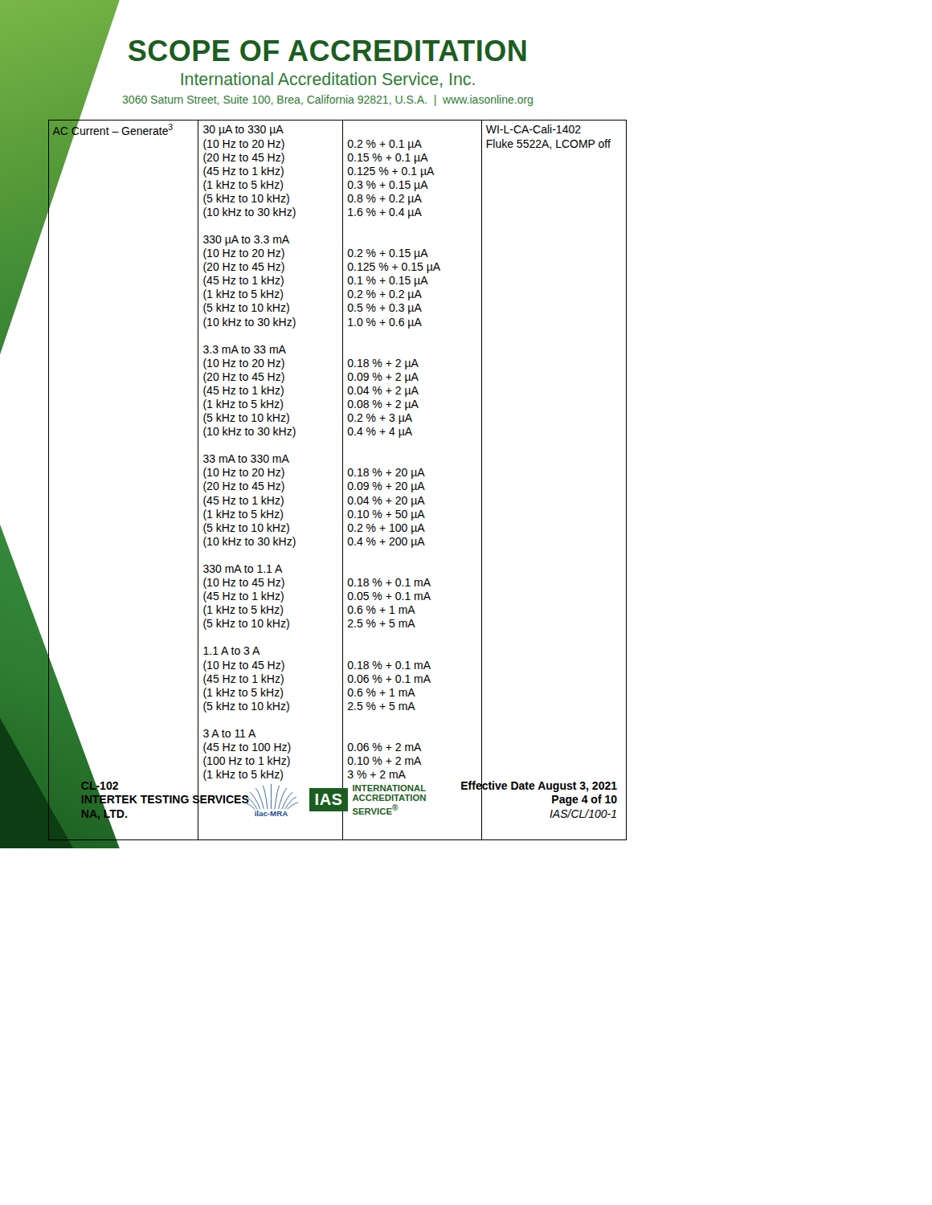SCOPE OF ACCREDITATION
International Accreditation Service, Inc.
3060 Saturn Street, Suite 100, Brea, California 92821, U.S.A. | www.iasonline.org
| AC Current – Generate 3 | 30 µA to 330 µA (10 Hz to 20 Hz) (20 Hz to 45 Hz) (45 Hz to 1 kHz) (1 kHz to 5 kHz) (5 kHz to 10 kHz) (10 kHz to 30 kHz) 330 µA to 3.3 mA (10 Hz to 20 Hz) (20 Hz to 45 Hz) (45 Hz to 1 kHz) (1 kHz to 5 kHz) (5 kHz to 10 kHz) (10 kHz to 30 kHz) 3.3 mA to 33 mA (10 Hz to 20 Hz) (20 Hz to 45 Hz) (45 Hz to 1 kHz) (1 kHz to 5 kHz) (5 kHz to 10 kHz) (10 kHz to 30 kHz) 33 mA to 330 mA (10 Hz to 20 Hz) (20 Hz to 45 Hz) (45 Hz to 1 kHz) (1 kHz to 5 kHz) (5 kHz to 10 kHz) (10 kHz to 30 kHz) 330 mA to 1.1 A (10 Hz to 45 Hz) (45 Hz to 1 kHz) (1 kHz to 5 kHz) (5 kHz to 10 kHz) 1.1 A to 3 A (10 Hz to 45 Hz) (45 Hz to 1 kHz) (1 kHz to 5 kHz) (5 kHz to 10 kHz) 3 A to 11 A (45 Hz to 100 Hz) (100 Hz to 1 kHz) (1 kHz to 5 kHz) | 0.2 % + 0.1 µA 0.15 % + 0.1 µA 0.125 % + 0.1 µA 0.3 % + 0.15 µA 0.8 % + 0.2 µA 1.6 % + 0.4 µA 0.2 % + 0.15 µA 0.125 % + 0.15 µA 0.1 % + 0.15 µA 0.2 % + 0.2 µA 0.5 % + 0.3 µA 1.0 % + 0.6 µA 0.18 % + 2 µA 0.09 % + 2 µA 0.04 % + 2 µA 0.08 % + 2 µA 0.2 % + 3 µA 0.4 % + 4 µA 0.18 % + 20 µA 0.09 % + 20 µA 0.04 % + 20 µA 0.10 % + 50 µA 0.2 % + 100 µA 0.4 % + 200 µA 0.18 % + 0.1 mA 0.05 % + 0.1 mA 0.6 % + 1 mA 2.5 % + 5 mA 0.18 % + 0.1 mA 0.06 % + 0.1 mA 0.6 % + 1 mA 2.5 % + 5 mA 0.06 % + 2 mA 0.10 % + 2 mA 3 % + 2 mA | WI-L-CA-Cali-1402 Fluke 5522A, LCOMP off |
CL-102
INTERTEK TESTING SERVICES
NA, LTD.
ilac-MRA
IAS
INTERNATIONAL
ACCREDITATION
SERVICE®
Effective Date August 3, 2021
Page 4 of 10
IAS/CL/100-1